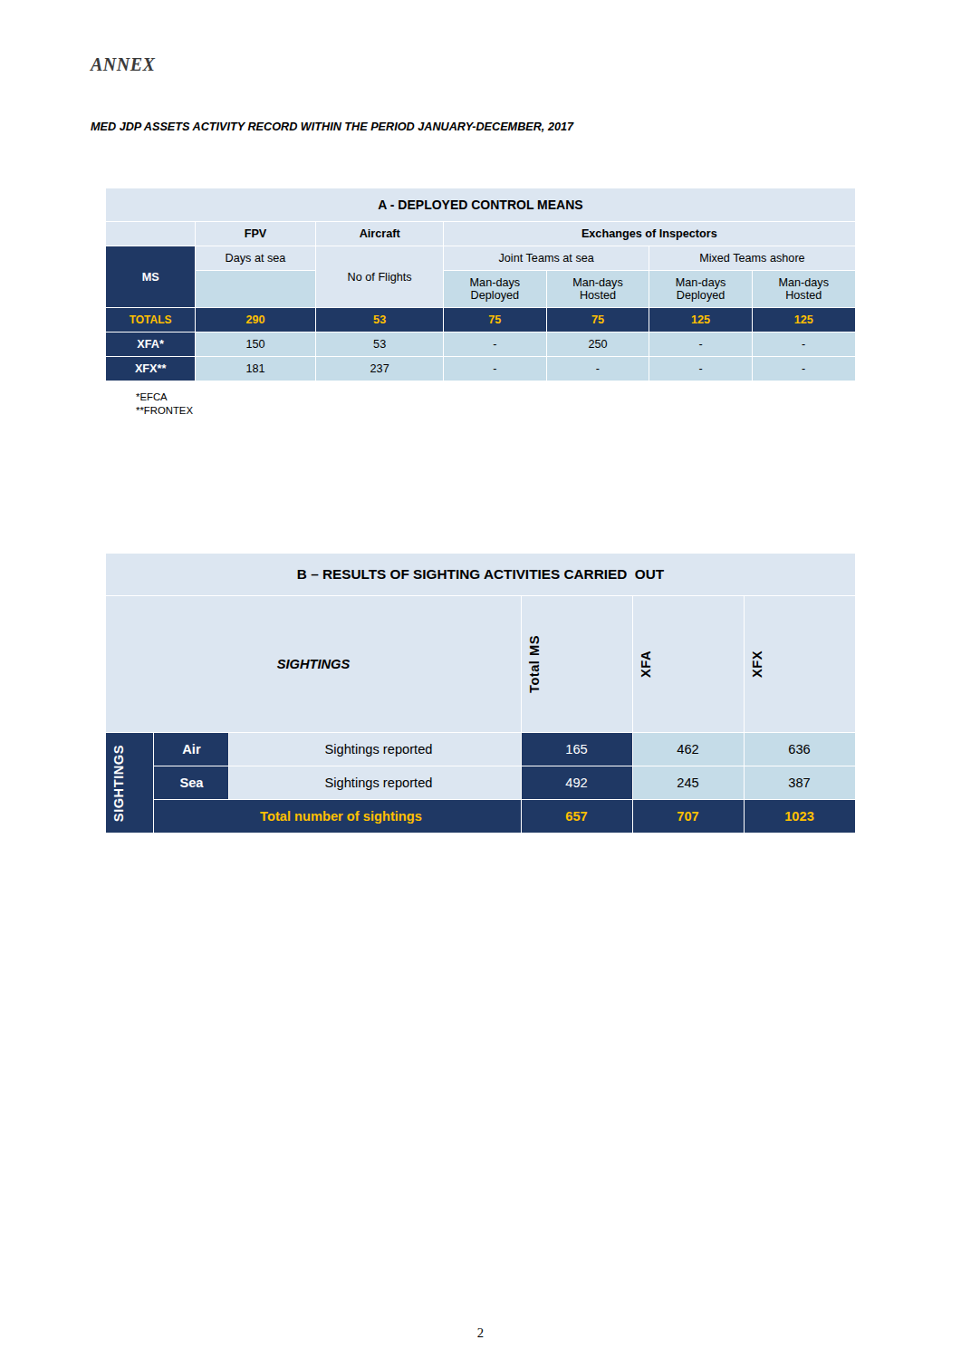ANNEX
MED JDP ASSETS ACTIVITY RECORD WITHIN THE PERIOD JANUARY-DECEMBER, 2017
| A - DEPLOYED CONTROL MEANS |
| --- |
| | FPV | Aircraft | Exchanges of Inspectors |
| MS | Days at sea | No of Flights | Joint Teams at sea | Mixed Teams ashore |
| | Man-days Deployed | Man-days Hosted | Man-days Deployed | Man-days Hosted |
| TOTALS | 290 | 53 | 75 | 75 | 125 | 125 |
| XFA* | 150 | 53 | - | 250 | - | - |
| XFX** | 181 | 237 | - | - | - | - |
*EFCA
**FRONTEX
| B – RESULTS OF SIGHTING ACTIVITIES CARRIED OUT |
| --- |
| SIGHTINGS | Total MS | XFA | XFX |
| SIGHTINGS | Air | Sightings reported | 165 | 462 | 636 |
| Sea | Sightings reported | 492 | 245 | 387 |
| Total number of sightings | 657 | 707 | 1023 |
2